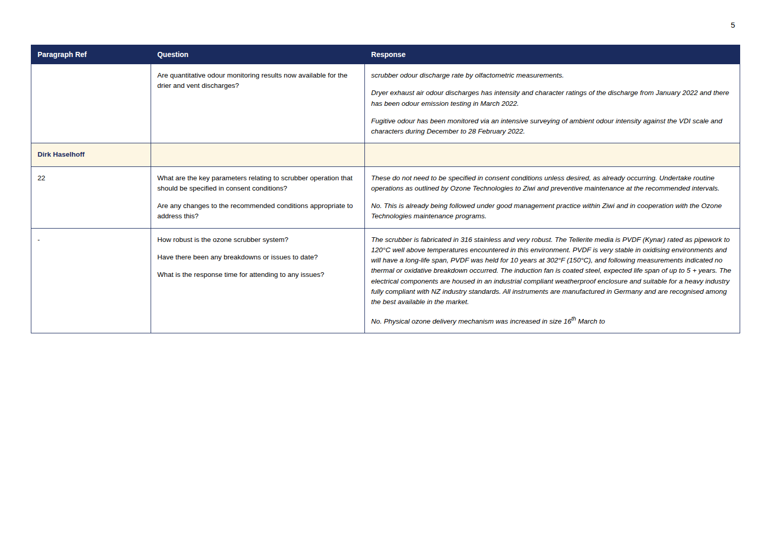5
| Paragraph Ref | Question | Response |
| --- | --- | --- |
| | Are quantitative odour monitoring results now available for the drier and vent discharges? | scrubber odour discharge rate by olfactometric measurements. Dryer exhaust air odour discharges has intensity and character ratings of the discharge from January 2022 and there has been odour emission testing in March 2022. Fugitive odour has been monitored via an intensive surveying of ambient odour intensity against the VDI scale and characters during December to 28 February 2022. |
| Dirk Haselhoff | | |
| 22 | What are the key parameters relating to scrubber operation that should be specified in consent conditions? Are any changes to the recommended conditions appropriate to address this? | These do not need to be specified in consent conditions unless desired, as already occurring. Undertake routine operations as outlined by Ozone Technologies to Ziwi and preventive maintenance at the recommended intervals. No. This is already being followed under good management practice within Ziwi and in cooperation with the Ozone Technologies maintenance programs. |
| - | How robust is the ozone scrubber system? Have there been any breakdowns or issues to date? What is the response time for attending to any issues? | The scrubber is fabricated in 316 stainless and very robust. The Tellerite media is PVDF (Kynar) rated as pipework to 120°C well above temperatures encountered in this environment. PVDF is very stable in oxidising environments and will have a long-life span, PVDF was held for 10 years at 302°F (150°C), and following measurements indicated no thermal or oxidative breakdown occurred. The induction fan is coated steel, expected life span of up to 5 + years. The electrical components are housed in an industrial compliant weatherproof enclosure and suitable for a heavy industry fully compliant with NZ industry standards. All instruments are manufactured in Germany and are recognised among the best available in the market. No. Physical ozone delivery mechanism was increased in size 16 th March to |